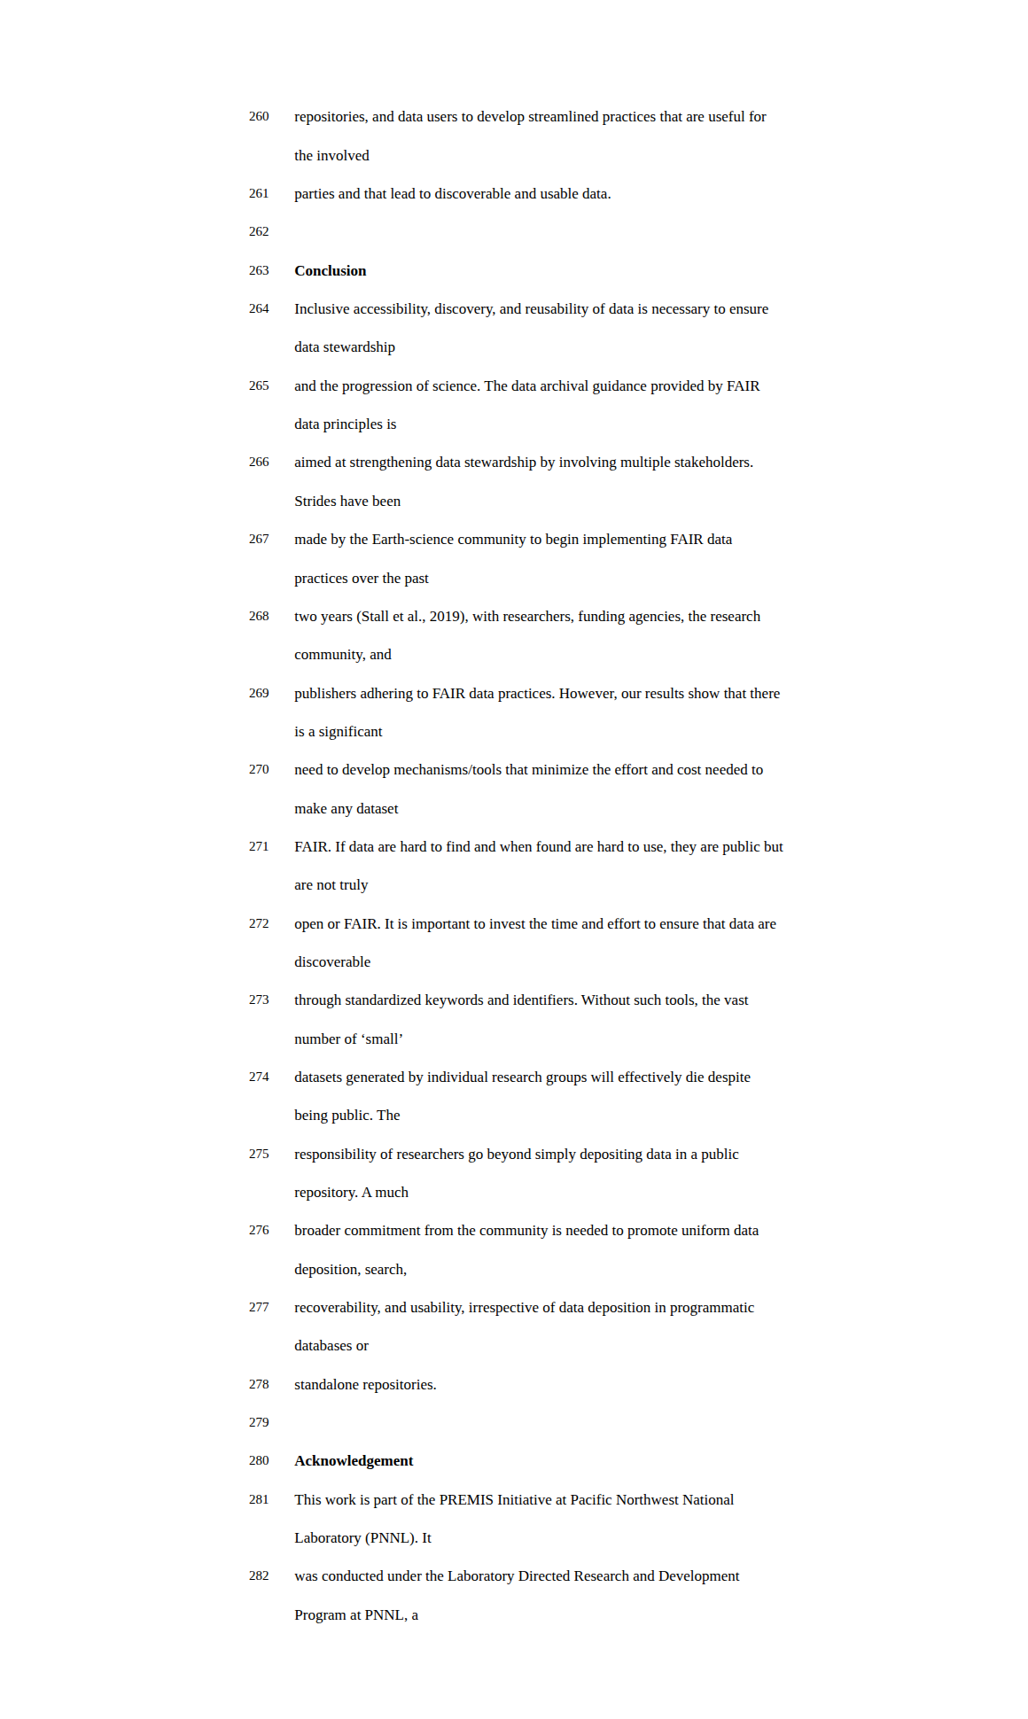repositories, and data users to develop streamlined practices that are useful for the involved
parties and that lead to discoverable and usable data.
Conclusion
Inclusive accessibility, discovery, and reusability of data is necessary to ensure data stewardship
and the progression of science. The data archival guidance provided by FAIR data principles is
aimed at strengthening data stewardship by involving multiple stakeholders. Strides have been
made by the Earth-science community to begin implementing FAIR data practices over the past
two years (Stall et al., 2019), with researchers, funding agencies, the research community, and
publishers adhering to FAIR data practices. However, our results show that there is a significant
need to develop mechanisms/tools that minimize the effort and cost needed to make any dataset
FAIR. If data are hard to find and when found are hard to use, they are public but are not truly
open or FAIR. It is important to invest the time and effort to ensure that data are discoverable
through standardized keywords and identifiers. Without such tools, the vast number of ‘small’
datasets generated by individual research groups will effectively die despite being public. The
responsibility of researchers go beyond simply depositing data in a public repository. A much
broader commitment from the community is needed to promote uniform data deposition, search,
recoverability, and usability, irrespective of data deposition in programmatic databases or
standalone repositories.
Acknowledgement
This work is part of the PREMIS Initiative at Pacific Northwest National Laboratory (PNNL). It
was conducted under the Laboratory Directed Research and Development Program at PNNL, a